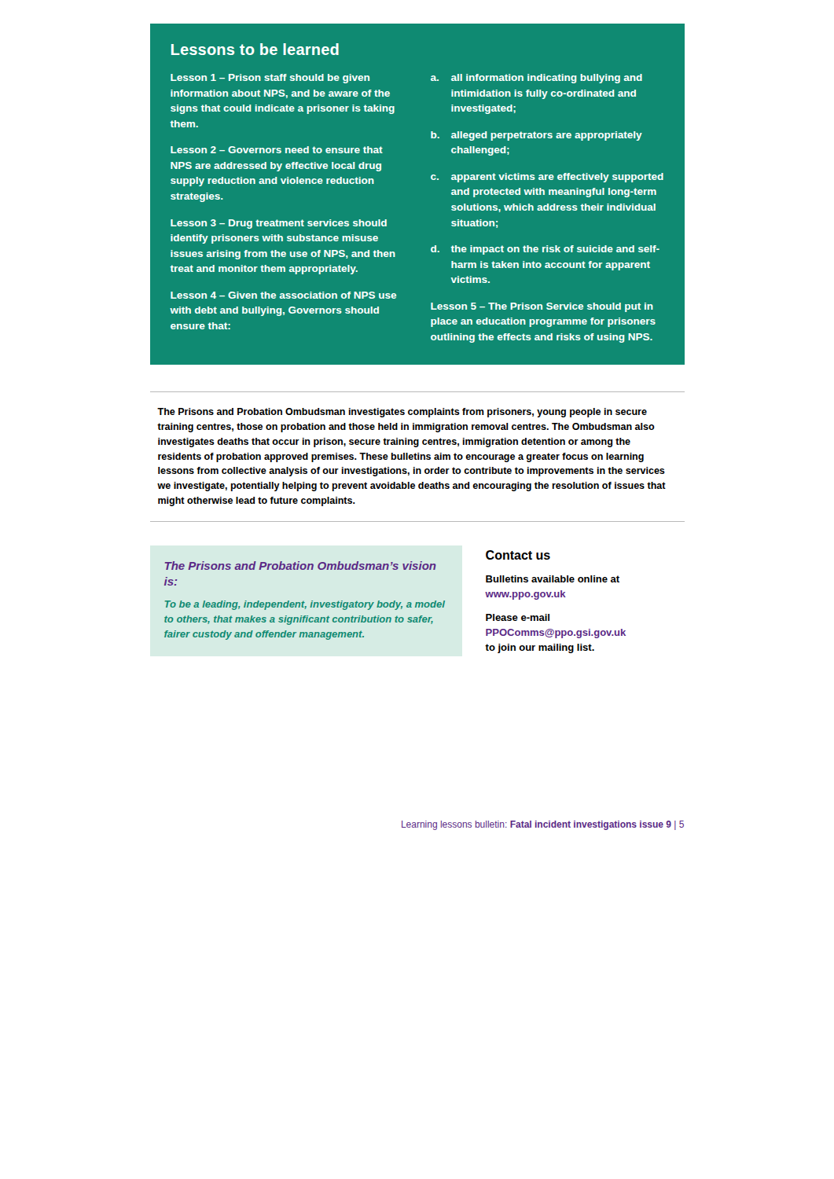Lessons to be learned
Lesson 1 – Prison staff should be given information about NPS, and be aware of the signs that could indicate a prisoner is taking them.
Lesson 2 – Governors need to ensure that NPS are addressed by effective local drug supply reduction and violence reduction strategies.
Lesson 3 – Drug treatment services should identify prisoners with substance misuse issues arising from the use of NPS, and then treat and monitor them appropriately.
Lesson 4 – Given the association of NPS use with debt and bullying, Governors should ensure that:
a. all information indicating bullying and intimidation is fully co-ordinated and investigated;
b. alleged perpetrators are appropriately challenged;
c. apparent victims are effectively supported and protected with meaningful long-term solutions, which address their individual situation;
d. the impact on the risk of suicide and self-harm is taken into account for apparent victims.
Lesson 5 – The Prison Service should put in place an education programme for prisoners outlining the effects and risks of using NPS.
The Prisons and Probation Ombudsman investigates complaints from prisoners, young people in secure training centres, those on probation and those held in immigration removal centres. The Ombudsman also investigates deaths that occur in prison, secure training centres, immigration detention or among the residents of probation approved premises. These bulletins aim to encourage a greater focus on learning lessons from collective analysis of our investigations, in order to contribute to improvements in the services we investigate, potentially helping to prevent avoidable deaths and encouraging the resolution of issues that might otherwise lead to future complaints.
The Prisons and Probation Ombudsman’s vision is:
To be a leading, independent, investigatory body, a model to others, that makes a significant contribution to safer, fairer custody and offender management.
Contact us
Bulletins available online at www.ppo.gov.uk
Please e-mail PPOComms@ppo.gsi.gov.uk
to join our mailing list.
Learning lessons bulletin: Fatal incident investigations issue 9 | 5